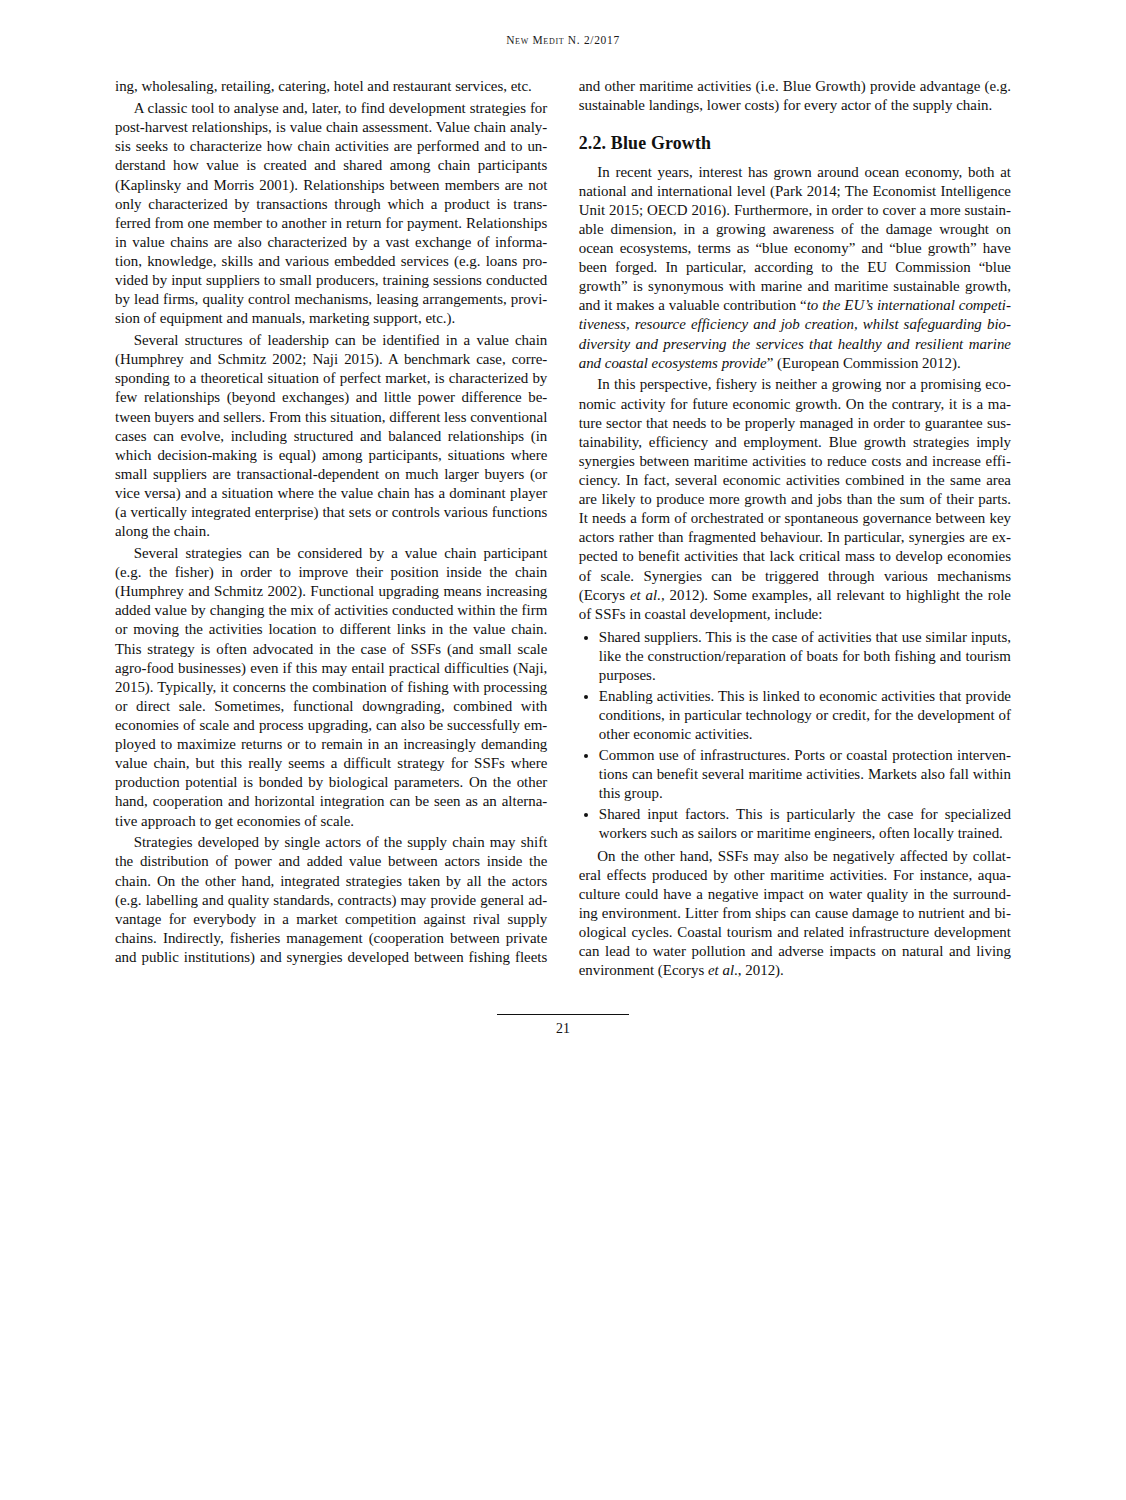New Medit N. 2/2017
ing, wholesaling, retailing, catering, hotel and restaurant services, etc.
A classic tool to analyse and, later, to find development strategies for post-harvest relationships, is value chain assessment. Value chain analysis seeks to characterize how chain activities are performed and to understand how value is created and shared among chain participants (Kaplinsky and Morris 2001). Relationships between members are not only characterized by transactions through which a product is transferred from one member to another in return for payment. Relationships in value chains are also characterized by a vast exchange of information, knowledge, skills and various embedded services (e.g. loans provided by input suppliers to small producers, training sessions conducted by lead firms, quality control mechanisms, leasing arrangements, provision of equipment and manuals, marketing support, etc.).
Several structures of leadership can be identified in a value chain (Humphrey and Schmitz 2002; Naji 2015). A benchmark case, corresponding to a theoretical situation of perfect market, is characterized by few relationships (beyond exchanges) and little power difference between buyers and sellers. From this situation, different less conventional cases can evolve, including structured and balanced relationships (in which decision-making is equal) among participants, situations where small suppliers are transactional-dependent on much larger buyers (or vice versa) and a situation where the value chain has a dominant player (a vertically integrated enterprise) that sets or controls various functions along the chain.
Several strategies can be considered by a value chain participant (e.g. the fisher) in order to improve their position inside the chain (Humphrey and Schmitz 2002). Functional upgrading means increasing added value by changing the mix of activities conducted within the firm or moving the activities location to different links in the value chain. This strategy is often advocated in the case of SSFs (and small scale agro-food businesses) even if this may entail practical difficulties (Naji, 2015). Typically, it concerns the combination of fishing with processing or direct sale. Sometimes, functional downgrading, combined with economies of scale and process upgrading, can also be successfully employed to maximize returns or to remain in an increasingly demanding value chain, but this really seems a difficult strategy for SSFs where production potential is bonded by biological parameters. On the other hand, cooperation and horizontal integration can be seen as an alternative approach to get economies of scale.
Strategies developed by single actors of the supply chain may shift the distribution of power and added value between actors inside the chain. On the other hand, integrated strategies taken by all the actors (e.g. labelling and quality standards, contracts) may provide general advantage for everybody in a market competition against rival supply chains. Indirectly, fisheries management (cooperation between private and public institutions) and synergies developed between fishing fleets and other maritime activities (i.e. Blue Growth) provide advantage (e.g. sustainable landings, lower costs) for every actor of the supply chain.
2.2. Blue Growth
In recent years, interest has grown around ocean economy, both at national and international level (Park 2014; The Economist Intelligence Unit 2015; OECD 2016). Furthermore, in order to cover a more sustainable dimension, in a growing awareness of the damage wrought on ocean ecosystems, terms as “blue economy” and “blue growth” have been forged. In particular, according to the EU Commission “blue growth” is synonymous with marine and maritime sustainable growth, and it makes a valuable contribution “to the EU’s international competitiveness, resource efficiency and job creation, whilst safeguarding biodiversity and preserving the services that healthy and resilient marine and coastal ecosystems provide” (European Commission 2012).
In this perspective, fishery is neither a growing nor a promising economic activity for future economic growth. On the contrary, it is a mature sector that needs to be properly managed in order to guarantee sustainability, efficiency and employment. Blue growth strategies imply synergies between maritime activities to reduce costs and increase efficiency. In fact, several economic activities combined in the same area are likely to produce more growth and jobs than the sum of their parts. It needs a form of orchestrated or spontaneous governance between key actors rather than fragmented behaviour. In particular, synergies are expected to benefit activities that lack critical mass to develop economies of scale. Synergies can be triggered through various mechanisms (Ecorys et al., 2012). Some examples, all relevant to highlight the role of SSFs in coastal development, include:
Shared suppliers. This is the case of activities that use similar inputs, like the construction/reparation of boats for both fishing and tourism purposes.
Enabling activities. This is linked to economic activities that provide conditions, in particular technology or credit, for the development of other economic activities.
Common use of infrastructures. Ports or coastal protection interventions can benefit several maritime activities. Markets also fall within this group.
Shared input factors. This is particularly the case for specialized workers such as sailors or maritime engineers, often locally trained.
On the other hand, SSFs may also be negatively affected by collateral effects produced by other maritime activities. For instance, aquaculture could have a negative impact on water quality in the surrounding environment. Litter from ships can cause damage to nutrient and biological cycles. Coastal tourism and related infrastructure development can lead to water pollution and adverse impacts on natural and living environment (Ecorys et al., 2012).
21